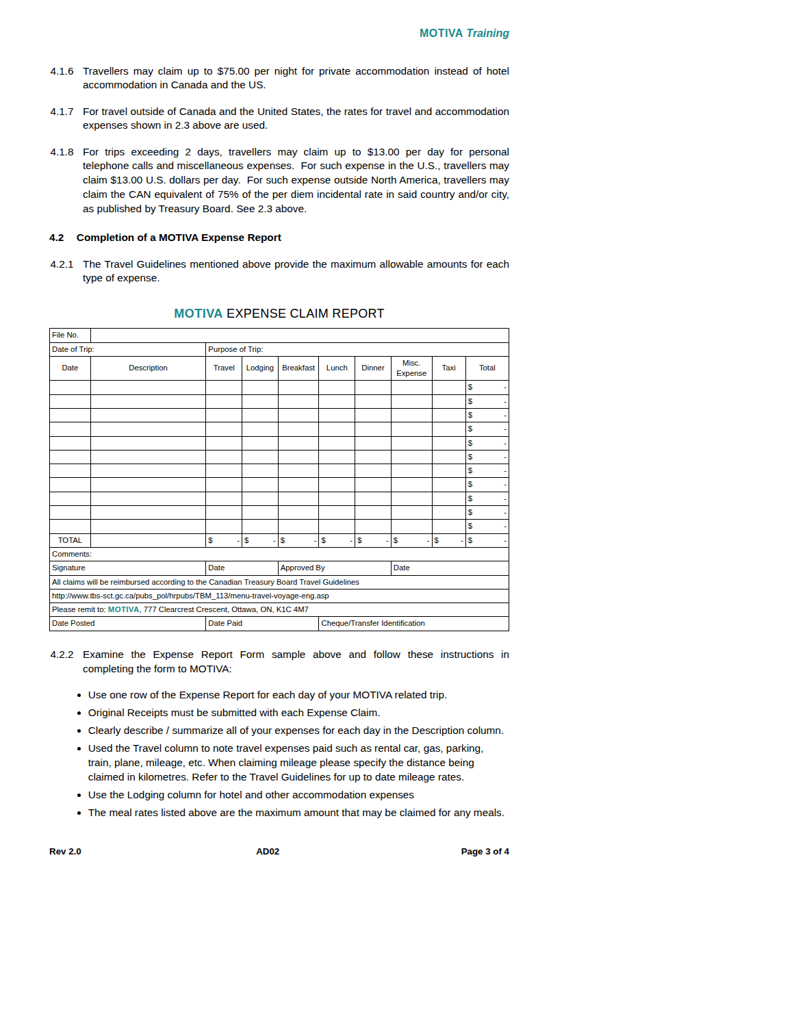MOTIVA Training
4.1.6
Travellers may claim up to $75.00 per night for private accommodation instead of hotel accommodation in Canada and the US.
4.1.7
For travel outside of Canada and the United States, the rates for travel and accommodation expenses shown in 2.3 above are used.
4.1.8
For trips exceeding 2 days, travellers may claim up to $13.00 per day for personal telephone calls and miscellaneous expenses. For such expense in the U.S., travellers may claim $13.00 U.S. dollars per day. For such expense outside North America, travellers may claim the CAN equivalent of 75% of the per diem incidental rate in said country and/or city, as published by Treasury Board. See 2.3 above.
4.2 Completion of a MOTIVA Expense Report
4.2.1
The Travel Guidelines mentioned above provide the maximum allowable amounts for each type of expense.
MOTIVA EXPENSE CLAIM REPORT
| File No. | |
| Date of Trip: | Purpose of Trip: |
| Date | Description | Travel | Lodging | Breakfast | Lunch | Dinner | Misc. Expense | Taxi | Total |
| | | | | | | | | | $ - |
| | | | | | | | | | $ - |
| | | | | | | | | | $ - |
| | | | | | | | | | $ - |
| | | | | | | | | | $ - |
| | | | | | | | | | $ - |
| | | | | | | | | | $ - |
| | | | | | | | | | $ - |
| | | | | | | | | | $ - |
| | | | | | | | | | $ - |
| | | | | | | | | | $ - |
| TOTAL | | $ - | $ - | $ - | $ - | $ - | $ - | $ - | $ - |
| Comments: |
| Signature | Date | Approved By | Date |
| All claims will be reimbursed according to the Canadian Treasury Board Travel Guidelines |
| http://www.tbs-sct.gc.ca/pubs_pol/hrpubs/TBM_113/menu-travel-voyage-eng.asp |
| Please remit to: MOTIVA , 777 Clearcrest Crescent, Ottawa, ON, K1C 4M7 |
| Date Posted | Date Paid | Cheque/Transfer Identification |
4.2.2
Examine the Expense Report Form sample above and follow these instructions in completing the form to MOTIVA:
Use one row of the Expense Report for each day of your MOTIVA related trip.
Original Receipts must be submitted with each Expense Claim.
Clearly describe / summarize all of your expenses for each day in the Description column.
Used the Travel column to note travel expenses paid such as rental car, gas, parking, train, plane, mileage, etc. When claiming mileage please specify the distance being claimed in kilometres. Refer to the Travel Guidelines for up to date mileage rates.
Use the Lodging column for hotel and other accommodation expenses
The meal rates listed above are the maximum amount that may be claimed for any meals.
Rev 2.0
AD02
Page 3 of 4